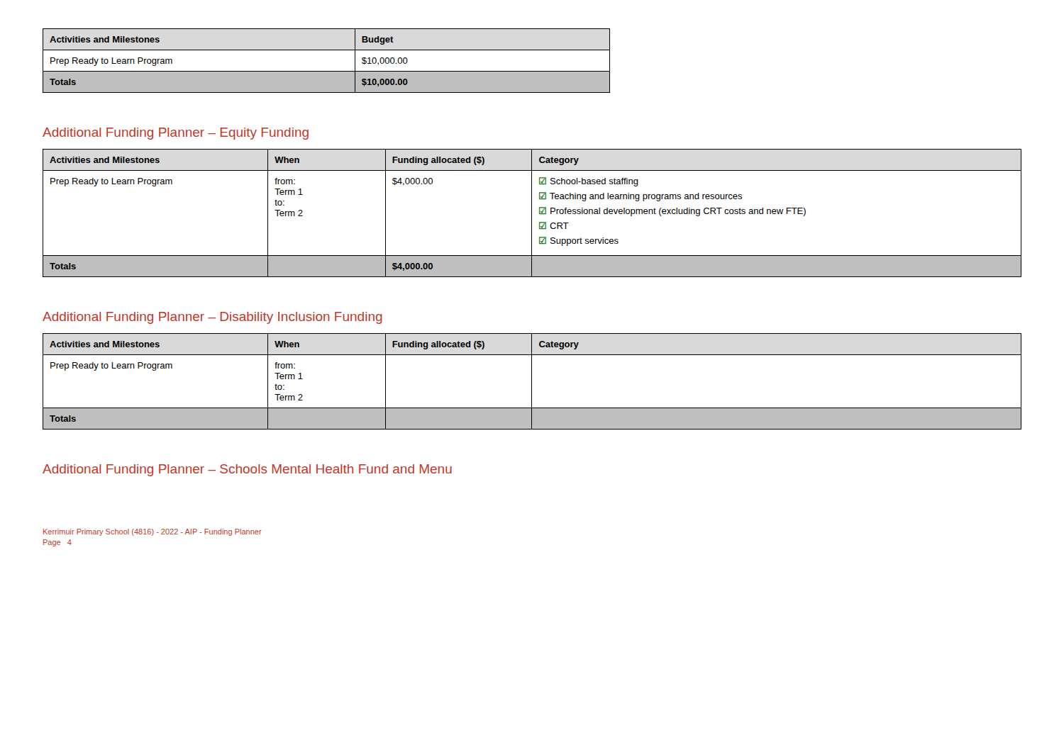| Activities and Milestones | Budget |
| --- | --- |
| Prep Ready to Learn Program | $10,000.00 |
| Totals | $10,000.00 |
Additional Funding Planner – Equity Funding
| Activities and Milestones | When | Funding allocated ($) | Category |
| --- | --- | --- | --- |
| Prep Ready to Learn Program | from: Term 1 to: Term 2 | $4,000.00 | ☑ School-based staffing ☑ Teaching and learning programs and resources ☑ Professional development (excluding CRT costs and new FTE) ☑ CRT ☑ Support services |
| Totals | | $4,000.00 | |
Additional Funding Planner – Disability Inclusion Funding
| Activities and Milestones | When | Funding allocated ($) | Category |
| --- | --- | --- | --- |
| Prep Ready to Learn Program | from: Term 1 to: Term 2 | | |
| Totals | | | |
Additional Funding Planner – Schools Mental Health Fund and Menu
Kerrimuir Primary School (4816) - 2022 - AIP - Funding Planner
Page 4